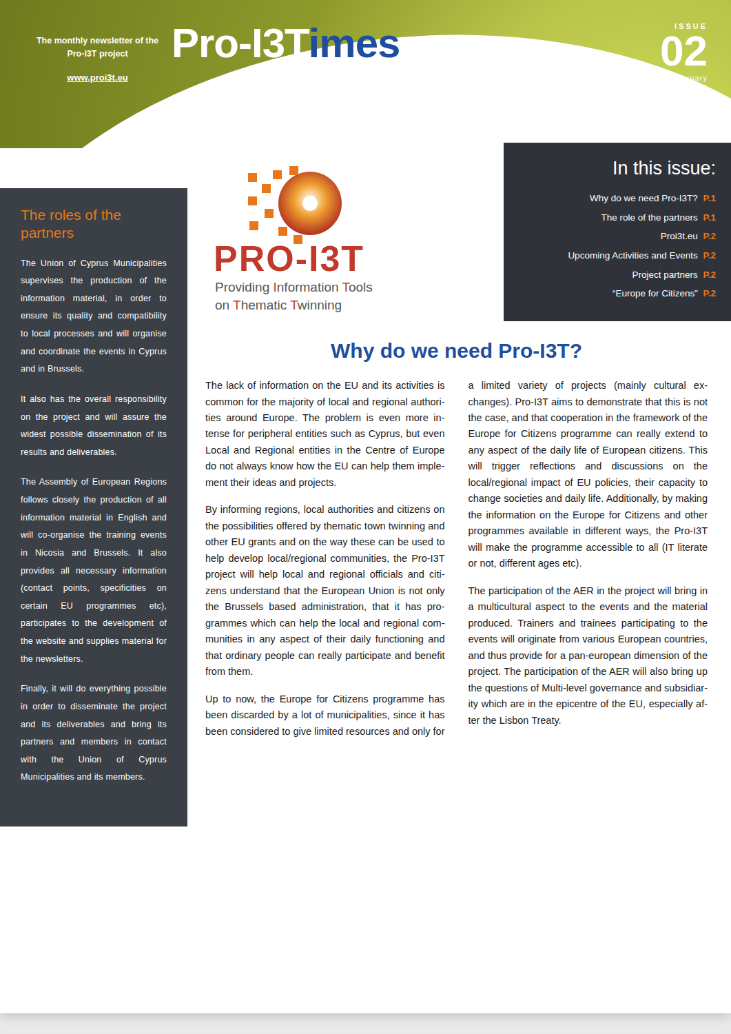The monthly newsletter of the
Pro-I3T project
www.proi3t.eu
Pro-I3T imes
ISSUE
02
February
2012
The roles of the partners
The Union of Cyprus Municipalities supervises the production of the information material, in order to ensure its quality and compatibility to local processes and will organise and coordinate the events in Cyprus and in Brussels.
It also has the overall responsibility on the project and will assure the widest possible dissemination of its results and deliverables.
The Assembly of European Regions follows closely the production of all information material in English and will co-organise the training events in Nicosia and Brussels. It also provides all necessary information (contact points, specificities on certain EU programmes etc), participates to the development of the website and supplies material for the newsletters.
Finally, it will do everything possible in order to disseminate the project and its deliverables and bring its partners and members in contact with the Union of Cyprus Municipalities and its members.
In this issue:
Why do we need Pro-I3T? P.1
The role of the partners P.1
Proi3t.eu P.2
Upcoming Activities and Events P.2
Project partners P.2
“Europe for Citizens” P.2
Why do we need Pro-I3T?
The lack of information on the EU and its activities is common for the majority of local and regional authorities around Europe. The problem is even more intense for peripheral entities such as Cyprus, but even Local and Regional entities in the Centre of Europe do not always know how the EU can help them implement their ideas and projects.
By informing regions, local authorities and citizens on the possibilities offered by thematic town twinning and other EU grants and on the way these can be used to help develop local/regional communities, the Pro-I3T project will help local and regional officials and citizens understand that the European Union is not only the Brussels based administration, that it has programmes which can help the local and regional communities in any aspect of their daily functioning and that ordinary people can really participate and benefit from them.
Up to now, the Europe for Citizens programme has been discarded by a lot of municipalities, since it has been considered to give limited resources and only for a limited variety of projects (mainly cultural exchanges). Pro-I3T aims to demonstrate that this is not the case, and that cooperation in the framework of the Europe for Citizens programme can really extend to any aspect of the daily life of European citizens. This will trigger reflections and discussions on the local/regional impact of EU policies, their capacity to change societies and daily life. Additionally, by making the information on the Europe for Citizens and other programmes available in different ways, the Pro-I3T will make the programme accessible to all (IT literate or not, different ages etc).
The participation of the AER in the project will bring in a multicultural aspect to the events and the material produced. Trainers and trainees participating to the events will originate from various European countries, and thus provide for a pan-european dimension of the project. The participation of the AER will also bring up the questions of Multi-level governance and subsidiarity which are in the epicentre of the EU, especially after the Lisbon Treaty.